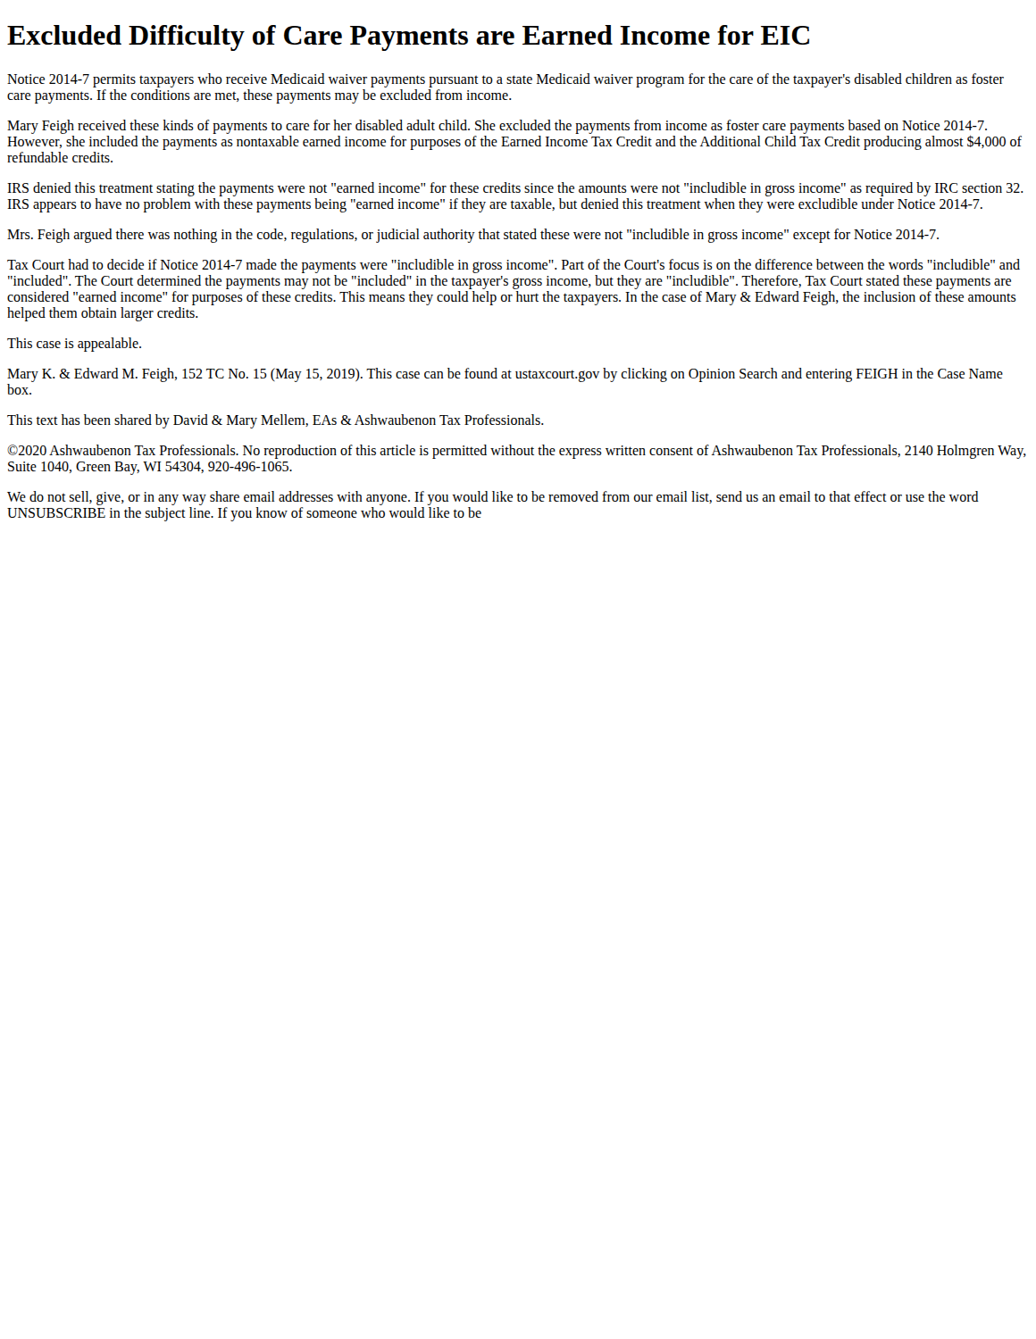Excluded Difficulty of Care Payments are Earned Income for EIC
Notice 2014-7 permits taxpayers who receive Medicaid waiver payments pursuant to a state Medicaid waiver program for the care of the taxpayer's disabled children as foster care payments. If the conditions are met, these payments may be excluded from income.
Mary Feigh received these kinds of payments to care for her disabled adult child. She excluded the payments from income as foster care payments based on Notice 2014-7. However, she included the payments as nontaxable earned income for purposes of the Earned Income Tax Credit and the Additional Child Tax Credit producing almost $4,000 of refundable credits.
IRS denied this treatment stating the payments were not "earned income" for these credits since the amounts were not "includible in gross income" as required by IRC section 32. IRS appears to have no problem with these payments being "earned income" if they are taxable, but denied this treatment when they were excludible under Notice 2014-7.
Mrs. Feigh argued there was nothing in the code, regulations, or judicial authority that stated these were not "includible in gross income" except for Notice 2014-7.
Tax Court had to decide if Notice 2014-7 made the payments were "includible in gross income". Part of the Court's focus is on the difference between the words "includible" and "included". The Court determined the payments may not be "included" in the taxpayer's gross income, but they are "includible". Therefore, Tax Court stated these payments are considered "earned income" for purposes of these credits. This means they could help or hurt the taxpayers. In the case of Mary & Edward Feigh, the inclusion of these amounts helped them obtain larger credits.
This case is appealable.
Mary K. & Edward M. Feigh, 152 TC No. 15 (May 15, 2019). This case can be found at ustaxcourt.gov by clicking on Opinion Search and entering FEIGH in the Case Name box.
This text has been shared by David & Mary Mellem, EAs & Ashwaubenon Tax Professionals.
©2020 Ashwaubenon Tax Professionals. No reproduction of this article is permitted without the express written consent of Ashwaubenon Tax Professionals, 2140 Holmgren Way, Suite 1040, Green Bay, WI 54304, 920-496-1065.
We do not sell, give, or in any way share email addresses with anyone. If you would like to be removed from our email list, send us an email to that effect or use the word UNSUBSCRIBE in the subject line. If you know of someone who would like to be